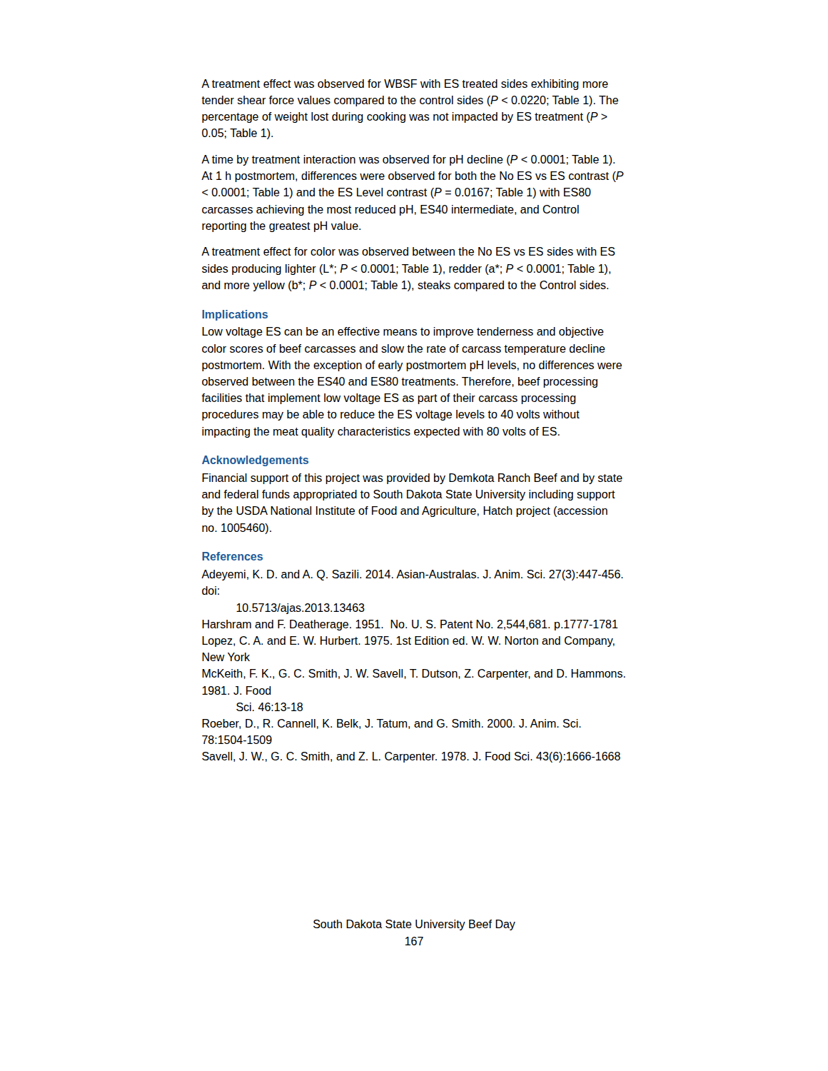A treatment effect was observed for WBSF with ES treated sides exhibiting more tender shear force values compared to the control sides (P < 0.0220; Table 1). The percentage of weight lost during cooking was not impacted by ES treatment (P > 0.05; Table 1).
A time by treatment interaction was observed for pH decline (P < 0.0001; Table 1). At 1 h postmortem, differences were observed for both the No ES vs ES contrast (P < 0.0001; Table 1) and the ES Level contrast (P = 0.0167; Table 1) with ES80 carcasses achieving the most reduced pH, ES40 intermediate, and Control reporting the greatest pH value.
A treatment effect for color was observed between the No ES vs ES sides with ES sides producing lighter (L*; P < 0.0001; Table 1), redder (a*; P < 0.0001; Table 1), and more yellow (b*; P < 0.0001; Table 1), steaks compared to the Control sides.
Implications
Low voltage ES can be an effective means to improve tenderness and objective color scores of beef carcasses and slow the rate of carcass temperature decline postmortem. With the exception of early postmortem pH levels, no differences were observed between the ES40 and ES80 treatments. Therefore, beef processing facilities that implement low voltage ES as part of their carcass processing procedures may be able to reduce the ES voltage levels to 40 volts without impacting the meat quality characteristics expected with 80 volts of ES.
Acknowledgements
Financial support of this project was provided by Demkota Ranch Beef and by state and federal funds appropriated to South Dakota State University including support by the USDA National Institute of Food and Agriculture, Hatch project (accession no. 1005460).
References
Adeyemi, K. D. and A. Q. Sazili. 2014. Asian-Australas. J. Anim. Sci. 27(3):447-456. doi:
10.5713/ajas.2013.13463
Harshram and F. Deatherage. 1951. No. U. S. Patent No. 2,544,681. p.1777-1781
Lopez, C. A. and E. W. Hurbert. 1975. 1st Edition ed. W. W. Norton and Company, New York
McKeith, F. K., G. C. Smith, J. W. Savell, T. Dutson, Z. Carpenter, and D. Hammons. 1981. J. Food
Sci. 46:13-18
Roeber, D., R. Cannell, K. Belk, J. Tatum, and G. Smith. 2000. J. Anim. Sci. 78:1504-1509
Savell, J. W., G. C. Smith, and Z. L. Carpenter. 1978. J. Food Sci. 43(6):1666-1668
South Dakota State University Beef Day
167